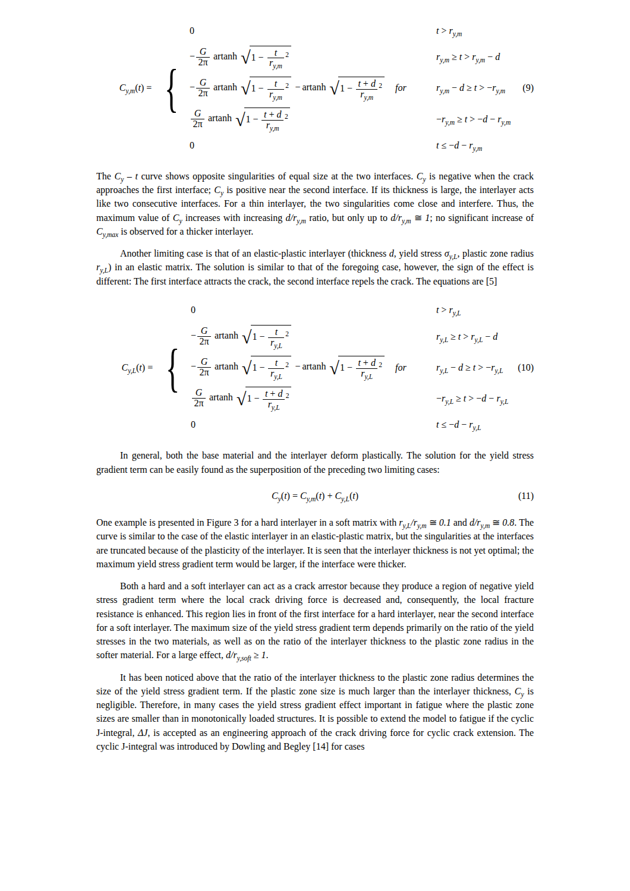Cy,m(t) = { 0 t > ry,m −G 2π artanh √1 − try,m2 ry,m ≥ t > ry,m − d −G 2π artanh √1 − try,m2 −artanh √1 − t + d ry,m2 for ry,m − d ≥ t > −ry,m G 2π artanh √1 − t + d ry,m2 −ry,m ≥ t > −d − ry,m 0 t ≤ −d − ry,m
(9)
The Cy – t curve shows opposite singularities of equal size at the two interfaces. Cy is negative when the crack approaches the first interface; Cy is positive near the second interface. If its thickness is large, the interlayer acts like two consecutive interfaces. For a thin interlayer, the two singularities come close and interfere. Thus, the maximum value of Cy increases with increasing d/ry,m ratio, but only up to d/ry,m ≅ 1; no significant increase of Cy,max is observed for a thicker interlayer.
Another limiting case is that of an elastic-plastic interlayer (thickness d, yield stress σy,L, plastic zone radius ry,L) in an elastic matrix. The solution is similar to that of the foregoing case, however, the sign of the effect is different: The first interface attracts the crack, the second interface repels the crack. The equations are [5]
Cy,L(t) = { 0 t > ry,L −G 2π artanh √1 − try,L2 ry,L ≥ t > ry,L − d −G 2π artanh √1 − try,L2 −artanh √1 − t + d ry,L2 for ry,L − d ≥ t > −ry,L G 2π artanh √1 − t + d ry,L2 −ry,L ≥ t > −d − ry,L 0 t ≤ −d − ry,L
(10)
In general, both the base material and the interlayer deform plastically. The solution for the yield stress gradient term can be easily found as the superposition of the preceding two limiting cases:
Cy(t) = Cy,m(t) + Cy,L(t)
(11)
One example is presented in Figure 3 for a hard interlayer in a soft matrix with ry,L/ry,m ≅ 0.1 and d/ry,m ≅ 0.8. The curve is similar to the case of the elastic interlayer in an elastic-plastic matrix, but the singularities at the interfaces are truncated because of the plasticity of the interlayer. It is seen that the interlayer thickness is not yet optimal; the maximum yield stress gradient term would be larger, if the interface were thicker.
Both a hard and a soft interlayer can act as a crack arrestor because they produce a region of negative yield stress gradient term where the local crack driving force is decreased and, consequently, the local fracture resistance is enhanced. This region lies in front of the first interface for a hard interlayer, near the second interface for a soft interlayer. The maximum size of the yield stress gradient term depends primarily on the ratio of the yield stresses in the two materials, as well as on the ratio of the interlayer thickness to the plastic zone radius in the softer material. For a large effect, d/ry,soft ≥ 1.
It has been noticed above that the ratio of the interlayer thickness to the plastic zone radius determines the size of the yield stress gradient term. If the plastic zone size is much larger than the interlayer thickness, Cy is negligible. Therefore, in many cases the yield stress gradient effect important in fatigue where the plastic zone sizes are smaller than in monotonically loaded structures. It is possible to extend the model to fatigue if the cyclic J-integral, ΔJ, is accepted as an engineering approach of the crack driving force for cyclic crack extension. The cyclic J-integral was introduced by Dowling and Begley [14] for cases